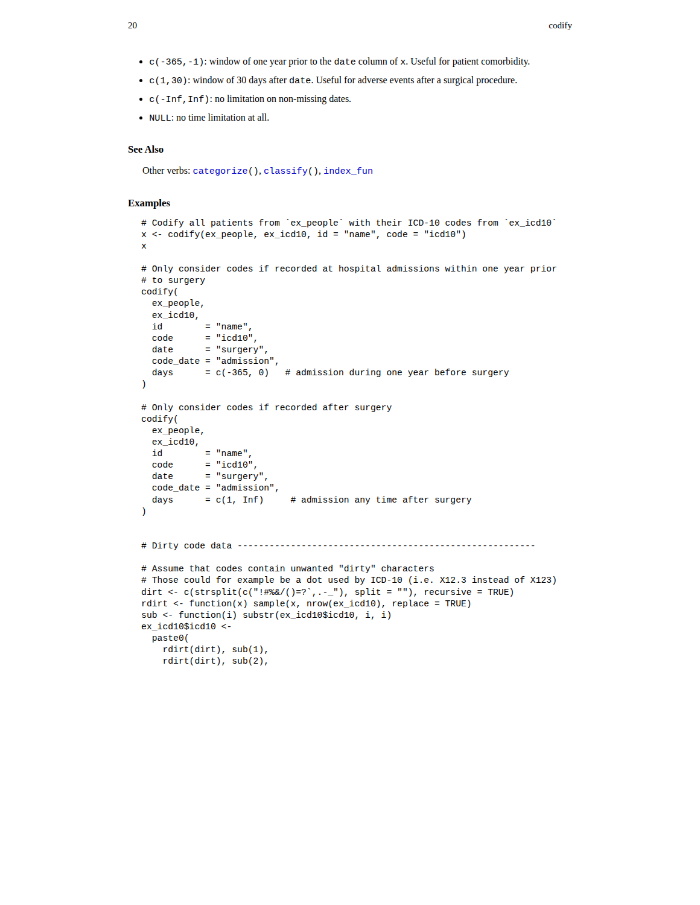20 codify
c(-365,-1): window of one year prior to the date column of x. Useful for patient comorbidity.
c(1,30): window of 30 days after date. Useful for adverse events after a surgical procedure.
c(-Inf,Inf): no limitation on non-missing dates.
NULL: no time limitation at all.
See Also
Other verbs: categorize(), classify(), index_fun
Examples
# Codify all patients from `ex_people` with their ICD-10 codes from `ex_icd10`
x <- codify(ex_people, ex_icd10, id = "name", code = "icd10")
x

# Only consider codes if recorded at hospital admissions within one year prior
# to surgery
codify(
  ex_people,
  ex_icd10,
  id        = "name",
  code      = "icd10",
  date      = "surgery",
  code_date = "admission",
  days      = c(-365, 0)   # admission during one year before surgery
)

# Only consider codes if recorded after surgery
codify(
  ex_people,
  ex_icd10,
  id        = "name",
  code      = "icd10",
  date      = "surgery",
  code_date = "admission",
  days      = c(1, Inf)     # admission any time after surgery
)


# Dirty code data --------------------------------------------------------

# Assume that codes contain unwanted "dirty" characters
# Those could for example be a dot used by ICD-10 (i.e. X12.3 instead of X123)
dirt <- c(strsplit(c("!#%&/()=?`,.-_"), split = ""), recursive = TRUE)
rdirt <- function(x) sample(x, nrow(ex_icd10), replace = TRUE)
sub <- function(i) substr(ex_icd10$icd10, i, i)
ex_icd10$icd10 <-
  paste0(
    rdirt(dirt), sub(1),
    rdirt(dirt), sub(2),